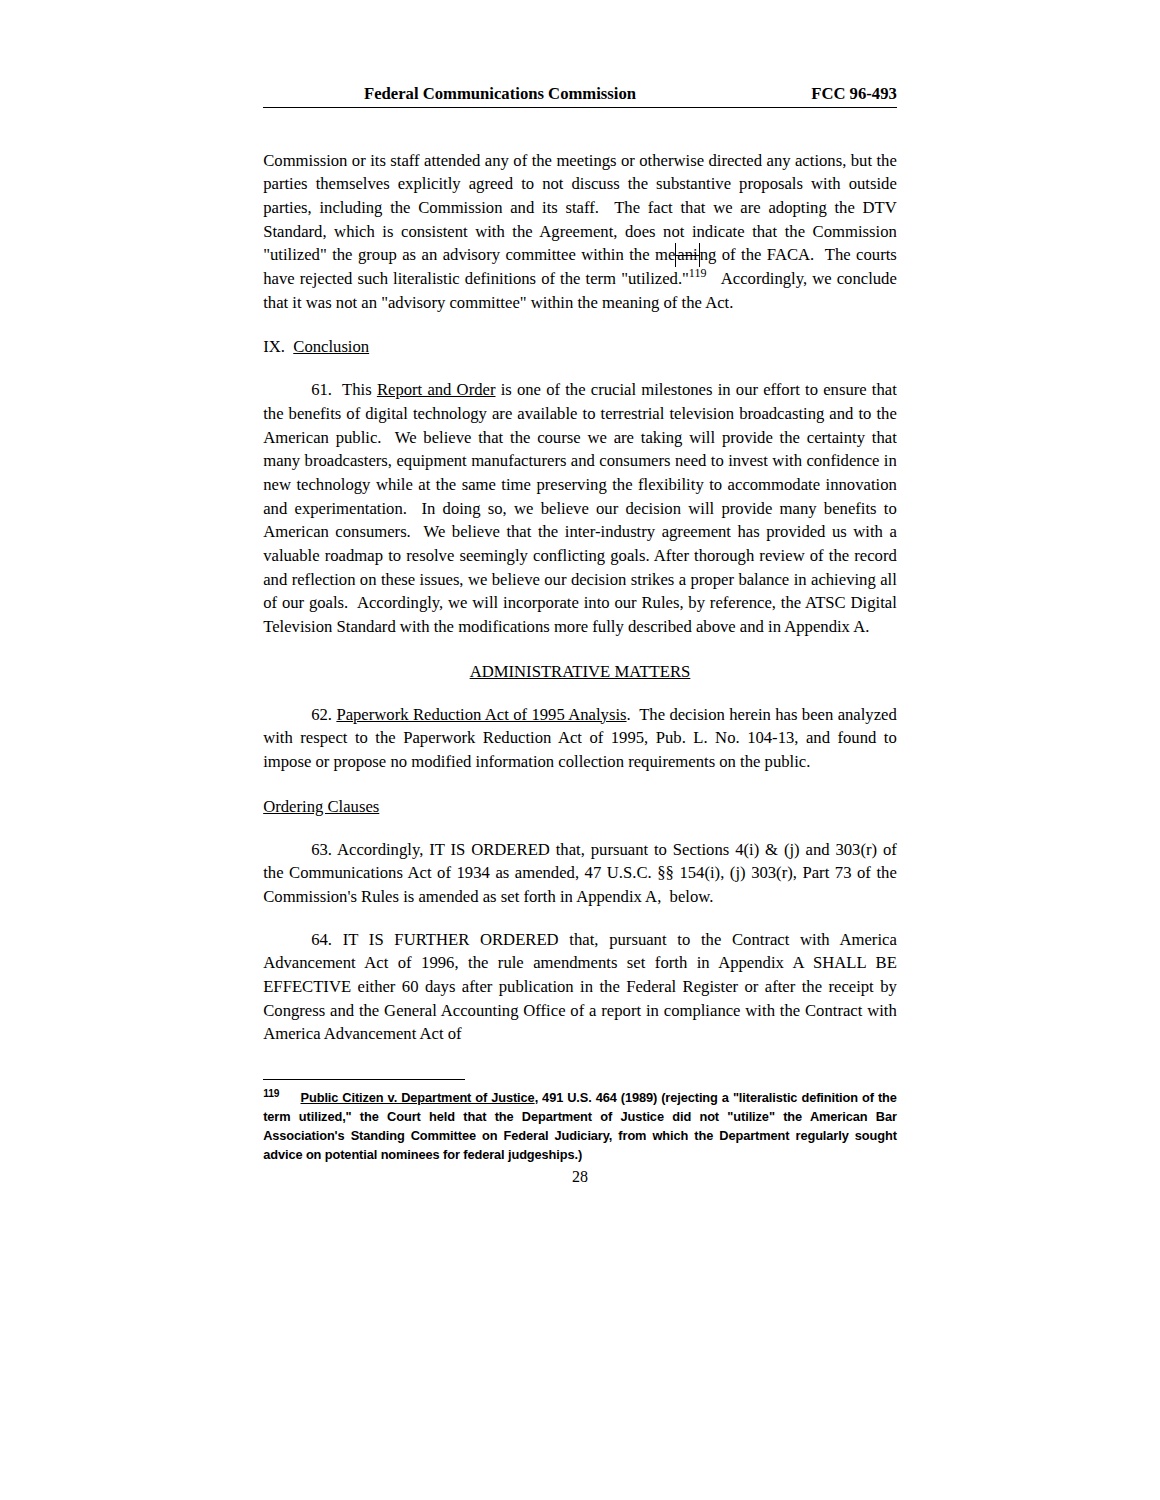Federal Communications Commission FCC 96-493
Commission or its staff attended any of the meetings or otherwise directed any actions, but the parties themselves explicitly agreed to not discuss the substantive proposals with outside parties, including the Commission and its staff. The fact that we are adopting the DTV Standard, which is consistent with the Agreement, does not indicate that the Commission "utilized" the group as an advisory committee within the meaning of the FACA. The courts have rejected such literalistic definitions of the term "utilized."119 Accordingly, we conclude that it was not an "advisory committee" within the meaning of the Act.
IX. Conclusion
61. This Report and Order is one of the crucial milestones in our effort to ensure that the benefits of digital technology are available to terrestrial television broadcasting and to the American public. We believe that the course we are taking will provide the certainty that many broadcasters, equipment manufacturers and consumers need to invest with confidence in new technology while at the same time preserving the flexibility to accommodate innovation and experimentation. In doing so, we believe our decision will provide many benefits to American consumers. We believe that the inter-industry agreement has provided us with a valuable roadmap to resolve seemingly conflicting goals. After thorough review of the record and reflection on these issues, we believe our decision strikes a proper balance in achieving all of our goals. Accordingly, we will incorporate into our Rules, by reference, the ATSC Digital Television Standard with the modifications more fully described above and in Appendix A.
ADMINISTRATIVE MATTERS
62. Paperwork Reduction Act of 1995 Analysis. The decision herein has been analyzed with respect to the Paperwork Reduction Act of 1995, Pub. L. No. 104-13, and found to impose or propose no modified information collection requirements on the public.
Ordering Clauses
63. Accordingly, IT IS ORDERED that, pursuant to Sections 4(i) & (j) and 303(r) of the Communications Act of 1934 as amended, 47 U.S.C. §§ 154(i), (j) 303(r), Part 73 of the Commission's Rules is amended as set forth in Appendix A, below.
64. IT IS FURTHER ORDERED that, pursuant to the Contract with America Advancement Act of 1996, the rule amendments set forth in Appendix A SHALL BE EFFECTIVE either 60 days after publication in the Federal Register or after the receipt by Congress and the General Accounting Office of a report in compliance with the Contract with America Advancement Act of
119 Public Citizen v. Department of Justice, 491 U.S. 464 (1989) (rejecting a "literalistic definition of the term utilized," the Court held that the Department of Justice did not "utilize" the American Bar Association's Standing Committee on Federal Judiciary, from which the Department regularly sought advice on potential nominees for federal judgeships.)
28